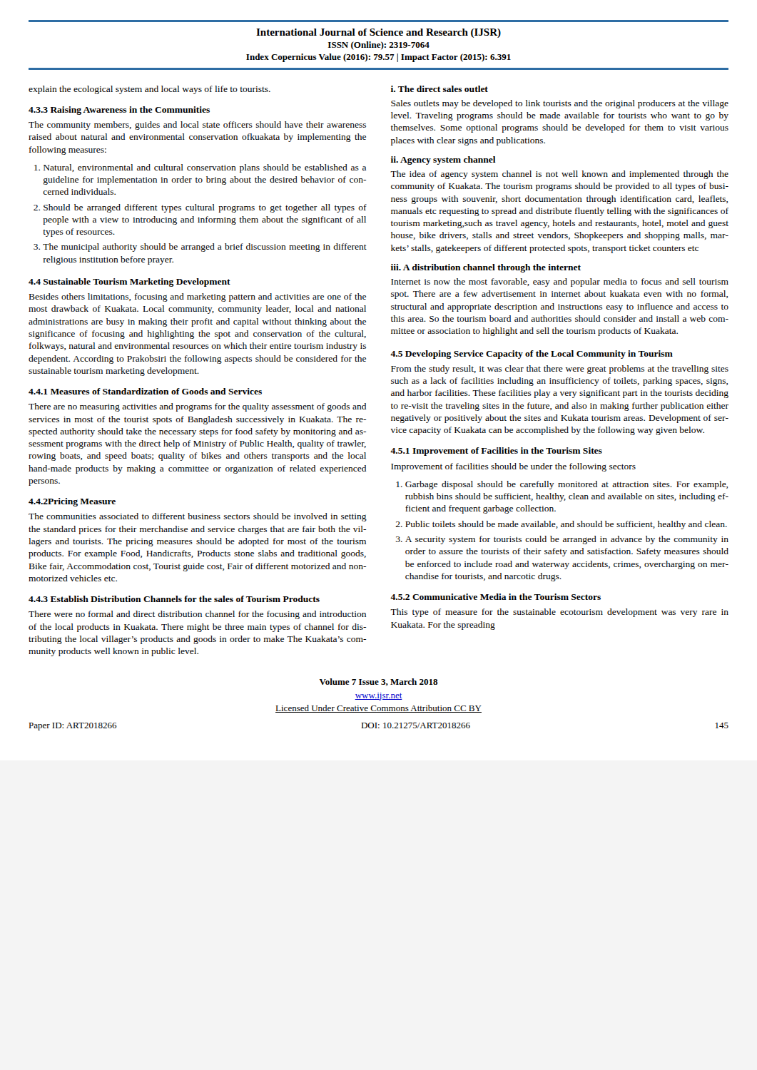International Journal of Science and Research (IJSR)
ISSN (Online): 2319-7064
Index Copernicus Value (2016): 79.57 | Impact Factor (2015): 6.391
explain the ecological system and local ways of life to tourists.
4.3.3 Raising Awareness in the Communities
The community members, guides and local state officers should have their awareness raised about natural and environmental conservation ofkuakata by implementing the following measures:
Natural, environmental and cultural conservation plans should be established as a guideline for implementation in order to bring about the desired behavior of concerned individuals.
Should be arranged different types cultural programs to get together all types of people with a view to introducing and informing them about the significant of all types of resources.
The municipal authority should be arranged a brief discussion meeting in different religious institution before prayer.
4.4 Sustainable Tourism Marketing Development
Besides others limitations, focusing and marketing pattern and activities are one of the most drawback of Kuakata. Local community, community leader, local and national administrations are busy in making their profit and capital without thinking about the significance of focusing and highlighting the spot and conservation of the cultural, folkways, natural and environmental resources on which their entire tourism industry is dependent. According to Prakobsiri the following aspects should be considered for the sustainable tourism marketing development.
4.4.1 Measures of Standardization of Goods and Services
There are no measuring activities and programs for the quality assessment of goods and services in most of the tourist spots of Bangladesh successively in Kuakata. The respected authority should take the necessary steps for food safety by monitoring and assessment programs with the direct help of Ministry of Public Health, quality of trawler, rowing boats, and speed boats; quality of bikes and others transports and the local hand-made products by making a committee or organization of related experienced persons.
4.4.2Pricing Measure
The communities associated to different business sectors should be involved in setting the standard prices for their merchandise and service charges that are fair both the villagers and tourists. The pricing measures should be adopted for most of the tourism products. For example Food, Handicrafts, Products stone slabs and traditional goods, Bike fair, Accommodation cost, Tourist guide cost, Fair of different motorized and non-motorized vehicles etc.
4.4.3 Establish Distribution Channels for the sales of Tourism Products
There were no formal and direct distribution channel for the focusing and introduction of the local products in Kuakata. There might be three main types of channel for distributing the local villager’s products and goods in order to make The Kuakata’s community products well known in public level.
i. The direct sales outlet
Sales outlets may be developed to link tourists and the original producers at the village level. Traveling programs should be made available for tourists who want to go by themselves. Some optional programs should be developed for them to visit various places with clear signs and publications.
ii. Agency system channel
The idea of agency system channel is not well known and implemented through the community of Kuakata. The tourism programs should be provided to all types of business groups with souvenir, short documentation through identification card, leaflets, manuals etc requesting to spread and distribute fluently telling with the significances of tourism marketing,such as travel agency, hotels and restaurants, hotel, motel and guest house, bike drivers, stalls and street vendors, Shopkeepers and shopping malls, markets’ stalls, gatekeepers of different protected spots, transport ticket counters etc
iii. A distribution channel through the internet
Internet is now the most favorable, easy and popular media to focus and sell tourism spot. There are a few advertisement in internet about kuakata even with no formal, structural and appropriate description and instructions easy to influence and access to this area. So the tourism board and authorities should consider and install a web committee or association to highlight and sell the tourism products of Kuakata.
4.5 Developing Service Capacity of the Local Community in Tourism
From the study result, it was clear that there were great problems at the travelling sites such as a lack of facilities including an insufficiency of toilets, parking spaces, signs, and harbor facilities. These facilities play a very significant part in the tourists deciding to re-visit the traveling sites in the future, and also in making further publication either negatively or positively about the sites and Kukata tourism areas. Development of service capacity of Kuakata can be accomplished by the following way given below.
4.5.1 Improvement of Facilities in the Tourism Sites
Improvement of facilities should be under the following sectors
Garbage disposal should be carefully monitored at attraction sites. For example, rubbish bins should be sufficient, healthy, clean and available on sites, including efficient and frequent garbage collection.
Public toilets should be made available, and should be sufficient, healthy and clean.
A security system for tourists could be arranged in advance by the community in order to assure the tourists of their safety and satisfaction. Safety measures should be enforced to include road and waterway accidents, crimes, overcharging on merchandise for tourists, and narcotic drugs.
4.5.2 Communicative Media in the Tourism Sectors
This type of measure for the sustainable ecotourism development was very rare in Kuakata. For the spreading
Volume 7 Issue 3, March 2018
www.ijsr.net
Licensed Under Creative Commons Attribution CC BY
Paper ID: ART2018266 DOI: 10.21275/ART2018266 145